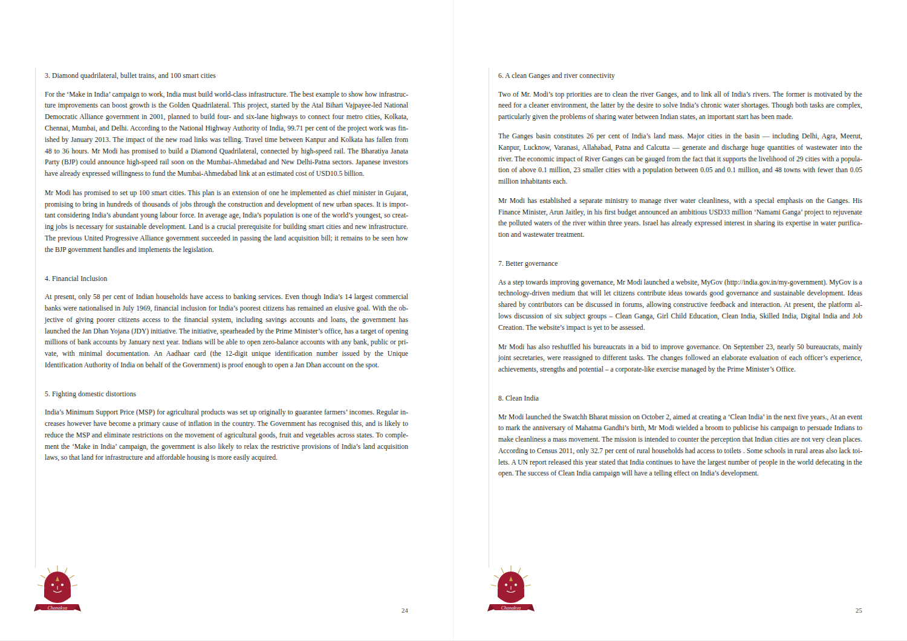3. Diamond quadrilateral, bullet trains, and 100 smart cities
For the ‘Make in India’ campaign to work, India must build world-class infrastructure. The best example to show how infrastructure improvements can boost growth is the Golden Quadrilateral. This project, started by the Atal Bihari Vajpayee-led National Democratic Alliance government in 2001, planned to build four- and six-lane highways to connect four metro cities, Kolkata, Chennai, Mumbai, and Delhi. According to the National Highway Authority of India, 99.71 per cent of the project work was finished by January 2013. The impact of the new road links was telling. Travel time between Kanpur and Kolkata has fallen from 48 to 36 hours. Mr Modi has promised to build a Diamond Quadrilateral, connected by high-speed rail. The Bharatiya Janata Party (BJP) could announce high-speed rail soon on the Mumbai-Ahmedabad and New Delhi-Patna sectors. Japanese investors have already expressed willingness to fund the Mumbai-Ahmedabad link at an estimated cost of USD10.5 billion.
Mr Modi has promised to set up 100 smart cities. This plan is an extension of one he implemented as chief minister in Gujarat, promising to bring in hundreds of thousands of jobs through the construction and development of new urban spaces. It is important considering India’s abundant young labour force. In average age, India’s population is one of the world’s youngest, so creating jobs is necessary for sustainable development. Land is a crucial prerequisite for building smart cities and new infrastructure. The previous United Progressive Alliance government succeeded in passing the land acquisition bill; it remains to be seen how the BJP government handles and implements the legislation.
4. Financial Inclusion
At present, only 58 per cent of Indian households have access to banking services. Even though India’s 14 largest commercial banks were nationalised in July 1969, financial inclusion for India’s poorest citizens has remained an elusive goal. With the objective of giving poorer citizens access to the financial system, including savings accounts and loans, the government has launched the Jan Dhan Yojana (JDY) initiative. The initiative, spearheaded by the Prime Minister’s office, has a target of opening millions of bank accounts by January next year. Indians will be able to open zero-balance accounts with any bank, public or private, with minimal documentation. An Aadhaar card (the 12-digit unique identification number issued by the Unique Identification Authority of India on behalf of the Government) is proof enough to open a Jan Dhan account on the spot.
5. Fighting domestic distortions
India’s Minimum Support Price (MSP) for agricultural products was set up originally to guarantee farmers’ incomes. Regular increases however have become a primary cause of inflation in the country. The Government has recognised this, and is likely to reduce the MSP and eliminate restrictions on the movement of agricultural goods, fruit and vegetables across states. To complement the ‘Make in India’ campaign, the government is also likely to relax the restrictive provisions of India’s land acquisition laws, so that land for infrastructure and affordable housing is more easily acquired.
Chanakya
24
6. A clean Ganges and river connectivity
Two of Mr. Modi’s top priorities are to clean the river Ganges, and to link all of India’s rivers. The former is motivated by the need for a cleaner environment, the latter by the desire to solve India’s chronic water shortages. Though both tasks are complex, particularly given the problems of sharing water between Indian states, an important start has been made.
The Ganges basin constitutes 26 per cent of India’s land mass. Major cities in the basin — including Delhi, Agra, Meerut, Kanpur, Lucknow, Varanasi, Allahabad, Patna and Calcutta — generate and discharge huge quantities of wastewater into the river. The economic impact of River Ganges can be gauged from the fact that it supports the livelihood of 29 cities with a population of above 0.1 million, 23 smaller cities with a population between 0.05 and 0.1 million, and 48 towns with fewer than 0.05 million inhabitants each.
Mr Modi has established a separate ministry to manage river water cleanliness, with a special emphasis on the Ganges. His Finance Minister, Arun Jaitley, in his first budget announced an ambitious USD33 million ‘Namami Ganga’ project to rejuvenate the polluted waters of the river within three years. Israel has already expressed interest in sharing its expertise in water purification and wastewater treatment.
7. Better governance
As a step towards improving governance, Mr Modi launched a website, MyGov (http://india.gov.in/my-government). MyGov is a technology-driven medium that will let citizens contribute ideas towards good governance and sustainable development. Ideas shared by contributors can be discussed in forums, allowing constructive feedback and interaction. At present, the platform allows discussion of six subject groups – Clean Ganga, Girl Child Education, Clean India, Skilled India, Digital India and Job Creation. The website’s impact is yet to be assessed.
Mr Modi has also reshuffled his bureaucrats in a bid to improve governance. On September 23, nearly 50 bureaucrats, mainly joint secretaries, were reassigned to different tasks. The changes followed an elaborate evaluation of each officer’s experience, achievements, strengths and potential – a corporate-like exercise managed by the Prime Minister’s Office.
8. Clean India
Mr Modi launched the Swatchh Bharat mission on October 2, aimed at creating a ‘Clean India’ in the next five years., At an event to mark the anniversary of Mahatma Gandhi’s birth, Mr Modi wielded a broom to publicise his campaign to persuade Indians to make cleanliness a mass movement. The mission is intended to counter the perception that Indian cities are not very clean places. According to Census 2011, only 32.7 per cent of rural households had access to toilets . Some schools in rural areas also lack toilets. A UN report released this year stated that India continues to have the largest number of people in the world defecating in the open. The success of Clean India campaign will have a telling effect on India’s development.
Chanakya
25